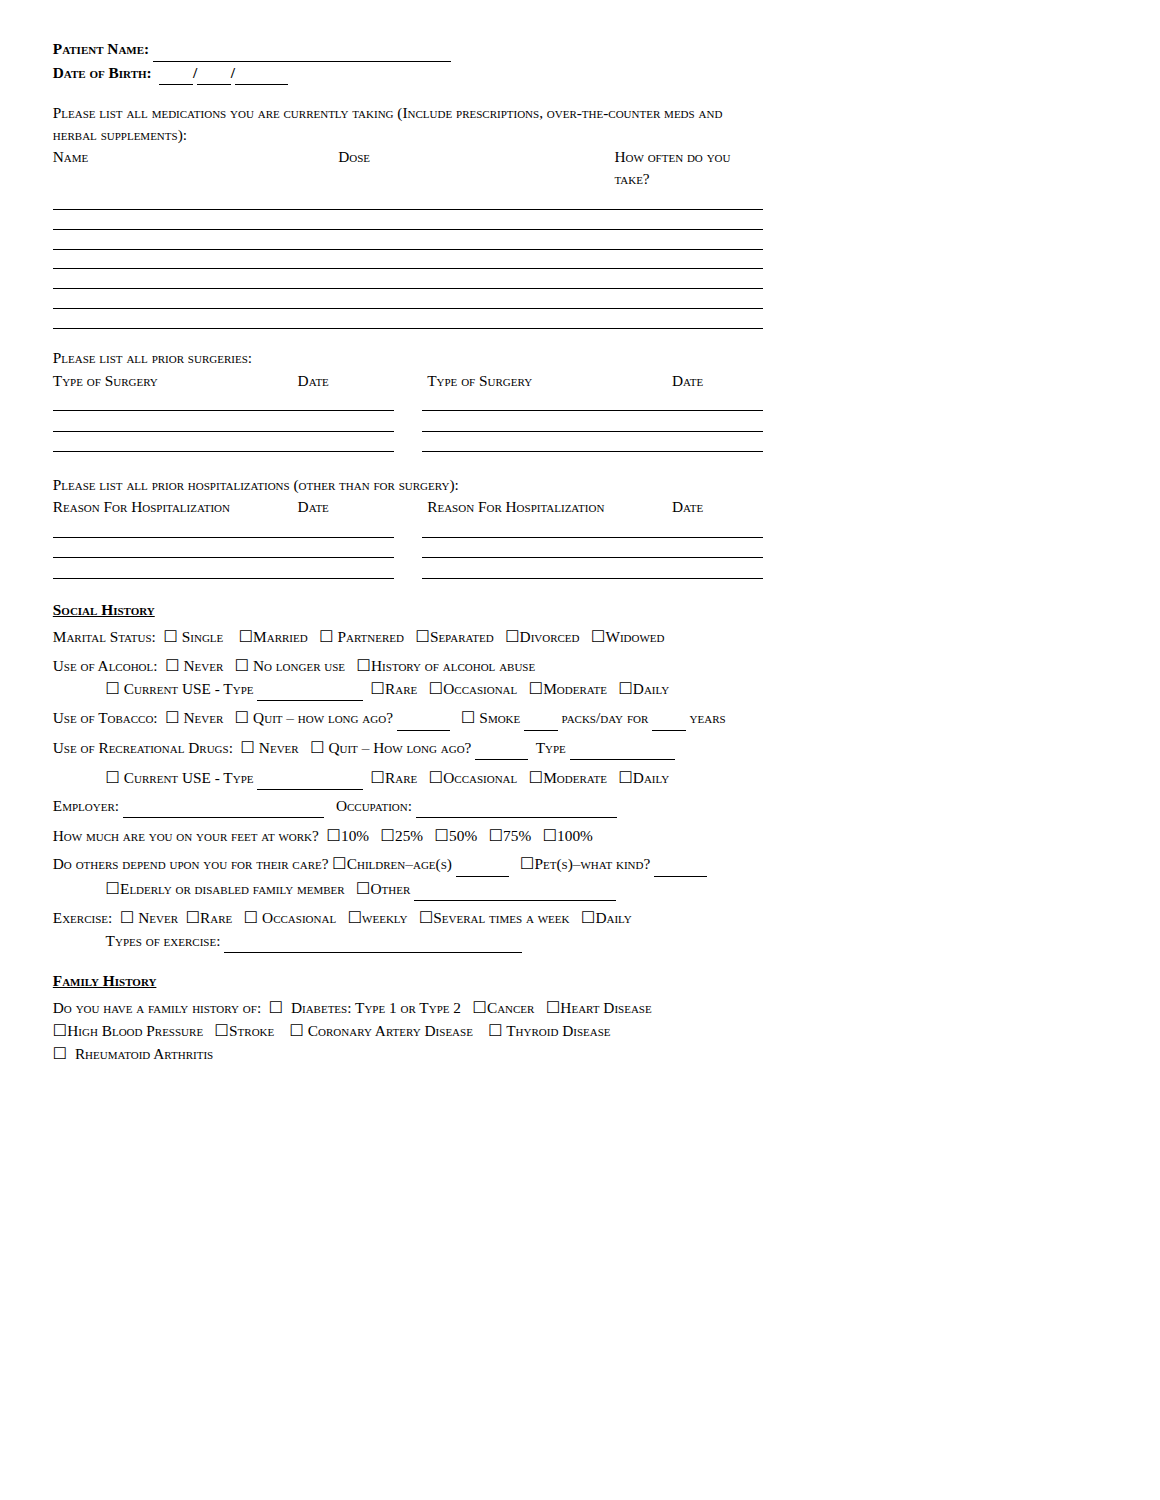Patient Name:
Date of Birth: / /
Please list all medications you are currently taking (Include prescriptions, over-the-counter meds and herbal supplements):
Name
Dose
How often do you take?
Please list all prior surgeries:
Type of Surgery
Date
Type of Surgery
Date
Please list all prior hospitalizations (other than for surgery):
Reason For Hospitalization
Date
Reason For Hospitalization
Date
Social History
Marital Status: ☐ Single ☐Married ☐ Partnered ☐Separated ☐Divorced ☐Widowed
Use of Alcohol: ☐ Never ☐ No longer use ☐History of alcohol abuse
☐ Current USE - Type ☐Rare ☐Occasional ☐Moderate ☐Daily
Use of Tobacco: ☐ Never ☐ Quit – how long ago? ☐ Smoke packs/day for years
Use of Recreational Drugs: ☐ Never ☐ Quit – How long ago? Type
☐ Current USE - Type ☐Rare ☐Occasional ☐Moderate ☐Daily
Employer: Occupation:
How much are you on your feet at work? ☐10% ☐25% ☐50% ☐75% ☐100%
Do others depend upon you for their care? ☐Children–age(s) ☐Pet(s)–what kind?
☐Elderly or disabled family member ☐Other
Exercise: ☐ Never ☐Rare ☐ Occasional ☐weekly ☐Several times a week ☐Daily
Types of exercise:
Family History
Do you have a family history of: ☐ Diabetes: Type 1 or Type 2 ☐Cancer ☐Heart Disease
☐High Blood Pressure ☐Stroke ☐ Coronary Artery Disease ☐ Thyroid Disease
☐ Rheumatoid Arthritis